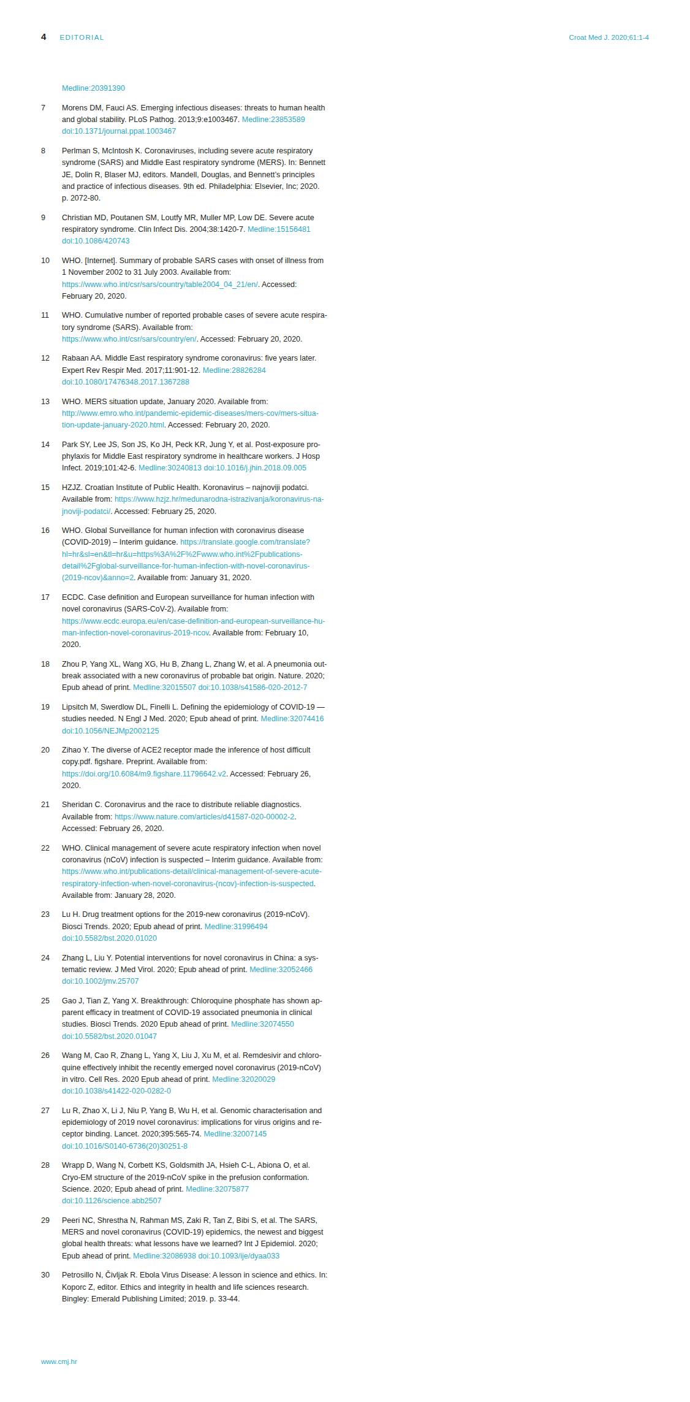4 Editorial Croat Med J. 2020;61:1-4
Medline:20391390
7 Morens DM, Fauci AS. Emerging infectious diseases: threats to human health and global stability. PLoS Pathog. 2013;9:e1003467. Medline:23853589 doi:10.1371/journal.ppat.1003467
8 Perlman S, McIntosh K. Coronaviruses, including severe acute respiratory syndrome (SARS) and Middle East respiratory syndrome (MERS). In: Bennett JE, Dolin R, Blaser MJ, editors. Mandell, Douglas, and Bennett’s principles and practice of infectious diseases. 9th ed. Philadelphia: Elsevier, Inc; 2020. p. 2072-80.
9 Christian MD, Poutanen SM, Loutfy MR, Muller MP, Low DE. Severe acute respiratory syndrome. Clin Infect Dis. 2004;38:1420-7. Medline:15156481 doi:10.1086/420743
10 WHO. [Internet]. Summary of probable SARS cases with onset of illness from 1 November 2002 to 31 July 2003. Available from: https://www.who.int/csr/sars/country/table2004_04_21/en/. Accessed: February 20, 2020.
11 WHO. Cumulative number of reported probable cases of severe acute respiratory syndrome (SARS). Available from: https://www.who.int/csr/sars/country/en/. Accessed: February 20, 2020.
12 Rabaan AA. Middle East respiratory syndrome coronavirus: five years later. Expert Rev Respir Med. 2017;11:901-12. Medline:28826284 doi:10.1080/17476348.2017.1367288
13 WHO. MERS situation update, January 2020. Available from: http://www.emro.who.int/pandemic-epidemic-diseases/mers-cov/mers-situation-update-january-2020.html. Accessed: February 20, 2020.
14 Park SY, Lee JS, Son JS, Ko JH, Peck KR, Jung Y, et al. Post-exposure prophylaxis for Middle East respiratory syndrome in healthcare workers. J Hosp Infect. 2019;101:42-6. Medline:30240813 doi:10.1016/j.jhin.2018.09.005
15 HZJZ. Croatian Institute of Public Health. Koronavirus – najnoviji podatci. Available from: https://www.hzjz.hr/medunarodna-istrazivanja/koronavirus-najnoviji-podatci/. Accessed: February 25, 2020.
16 WHO. Global Surveillance for human infection with coronavirus disease (COVID-2019) – Interim guidance. https://translate.google.com/translate?hl=hr&sl=en&tl=hr&u=https%3A%2F%2Fwww.who.int%2Fpublications-detail%2Fglobal-surveillance-for-human-infection-with-novel-coronavirus-(2019-ncov)&anno=2. Available from: January 31, 2020.
17 ECDC. Case definition and European surveillance for human infection with novel coronavirus (SARS-CoV-2). Available from: https://www.ecdc.europa.eu/en/case-definition-and-european-surveillance-human-infection-novel-coronavirus-2019-ncov. Available from: February 10, 2020.
18 Zhou P, Yang XL, Wang XG, Hu B, Zhang L, Zhang W, et al. A pneumonia outbreak associated with a new coronavirus of probable bat origin. Nature. 2020; Epub ahead of print. Medline:32015507 doi:10.1038/s41586-020-2012-7
19 Lipsitch M, Swerdlow DL, Finelli L. Defining the epidemiology of COVID-19 — studies needed. N Engl J Med. 2020; Epub ahead of print. Medline:32074416 doi:10.1056/NEJMp2002125
20 Zihao Y. The diverse of ACE2 receptor made the inference of host difficult copy.pdf. figshare. Preprint. Available from: https://doi.org/10.6084/m9.figshare.11796642.v2. Accessed: February 26, 2020.
21 Sheridan C. Coronavirus and the race to distribute reliable diagnostics. Available from: https://www.nature.com/articles/d41587-020-00002-2. Accessed: February 26, 2020.
22 WHO. Clinical management of severe acute respiratory infection when novel coronavirus (nCoV) infection is suspected – Interim guidance. Available from: https://www.who.int/publications-detail/clinical-management-of-severe-acute-respiratory-infection-when-novel-coronavirus-(ncov)-infection-is-suspected. Available from: January 28, 2020.
23 Lu H. Drug treatment options for the 2019-new coronavirus (2019-nCoV). Biosci Trends. 2020; Epub ahead of print. Medline:31996494 doi:10.5582/bst.2020.01020
24 Zhang L, Liu Y. Potential interventions for novel coronavirus in China: a systematic review. J Med Virol. 2020; Epub ahead of print. Medline:32052466 doi:10.1002/jmv.25707
25 Gao J, Tian Z, Yang X. Breakthrough: Chloroquine phosphate has shown apparent efficacy in treatment of COVID-19 associated pneumonia in clinical studies. Biosci Trends. 2020 Epub ahead of print. Medline:32074550 doi:10.5582/bst.2020.01047
26 Wang M, Cao R, Zhang L, Yang X, Liu J, Xu M, et al. Remdesivir and chloroquine effectively inhibit the recently emerged novel coronavirus (2019-nCoV) in vitro. Cell Res. 2020 Epub ahead of print. Medline:32020029 doi:10.1038/s41422-020-0282-0
27 Lu R, Zhao X, Li J, Niu P, Yang B, Wu H, et al. Genomic characterisation and epidemiology of 2019 novel coronavirus: implications for virus origins and receptor binding. Lancet. 2020;395:565-74. Medline:32007145 doi:10.1016/S0140-6736(20)30251-8
28 Wrapp D, Wang N, Corbett KS, Goldsmith JA, Hsieh C-L, Abiona O, et al. Cryo-EM structure of the 2019-nCoV spike in the prefusion conformation. Science. 2020; Epub ahead of print. Medline:32075877 doi:10.1126/science.abb2507
29 Peeri NC, Shrestha N, Rahman MS, Zaki R, Tan Z, Bibi S, et al. The SARS, MERS and novel coronavirus (COVID-19) epidemics, the newest and biggest global health threats: what lessons have we learned? Int J Epidemiol. 2020; Epub ahead of print. Medline:32086938 doi:10.1093/ije/dyaa033
30 Petrosillo N, Čivljak R. Ebola Virus Disease: A lesson in science and ethics. In: Koporc Z, editor. Ethics and integrity in health and life sciences research. Bingley: Emerald Publishing Limited; 2019. p. 33-44.
www.cmj.hr